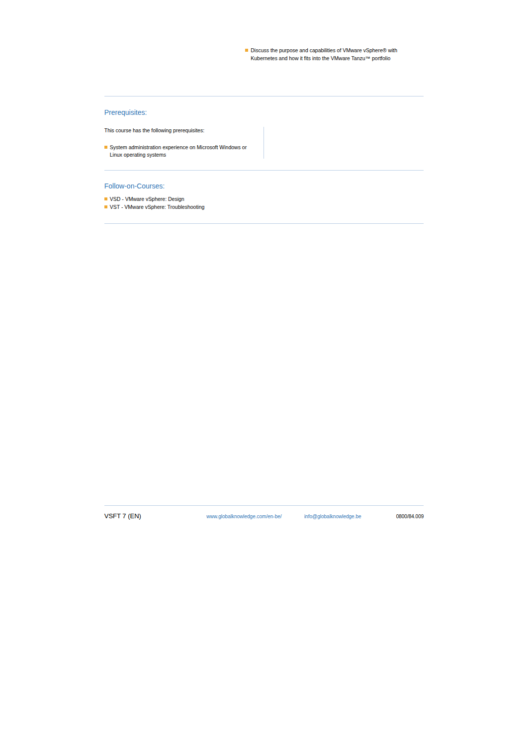Discuss the purpose and capabilities of VMware vSphere® with Kubernetes and how it fits into the VMware Tanzu™ portfolio
Prerequisites:
This course has the following prerequisites:
System administration experience on Microsoft Windows or Linux operating systems
Follow-on-Courses:
VSD - VMware vSphere: Design
VST - VMware vSphere: Troubleshooting
VSFT 7 (EN)
www.globalknowledge.com/en-be/ info@globalknowledge.be
0800/84.009